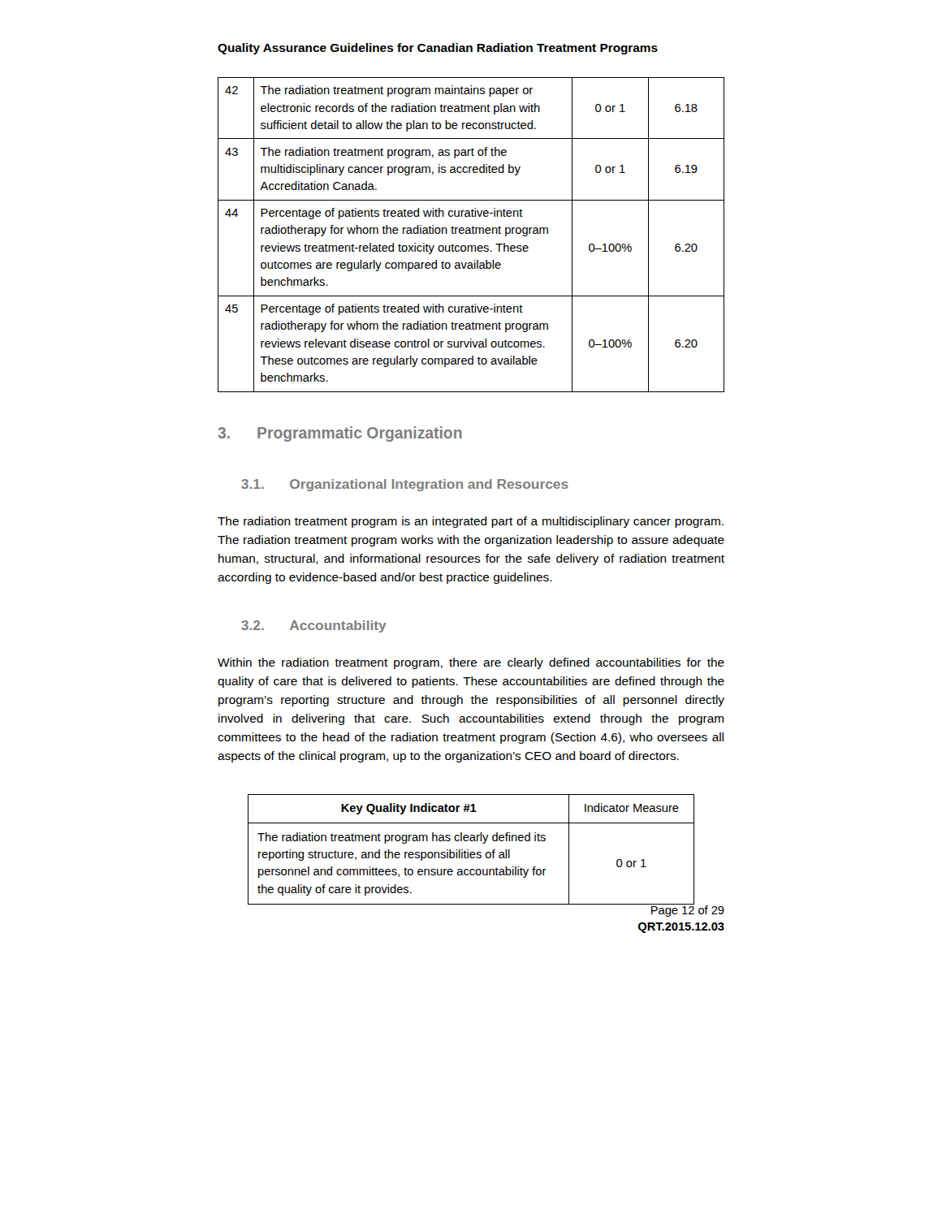Quality Assurance Guidelines for Canadian Radiation Treatment Programs
| 42 | The radiation treatment program maintains paper or electronic records of the radiation treatment plan with sufficient detail to allow the plan to be reconstructed. | 0 or 1 | 6.18 |
| 43 | The radiation treatment program, as part of the multidisciplinary cancer program, is accredited by Accreditation Canada. | 0 or 1 | 6.19 |
| 44 | Percentage of patients treated with curative-intent radiotherapy for whom the radiation treatment program reviews treatment-related toxicity outcomes. These outcomes are regularly compared to available benchmarks. | 0–100% | 6.20 |
| 45 | Percentage of patients treated with curative-intent radiotherapy for whom the radiation treatment program reviews relevant disease control or survival outcomes. These outcomes are regularly compared to available benchmarks. | 0–100% | 6.20 |
3. Programmatic Organization
3.1. Organizational Integration and Resources
The radiation treatment program is an integrated part of a multidisciplinary cancer program. The radiation treatment program works with the organization leadership to assure adequate human, structural, and informational resources for the safe delivery of radiation treatment according to evidence-based and/or best practice guidelines.
3.2. Accountability
Within the radiation treatment program, there are clearly defined accountabilities for the quality of care that is delivered to patients. These accountabilities are defined through the program’s reporting structure and through the responsibilities of all personnel directly involved in delivering that care. Such accountabilities extend through the program committees to the head of the radiation treatment program (Section 4.6), who oversees all aspects of the clinical program, up to the organization’s CEO and board of directors.
| Key Quality Indicator #1 | Indicator Measure |
| --- | --- |
| The radiation treatment program has clearly defined its reporting structure, and the responsibilities of all personnel and committees, to ensure accountability for the quality of care it provides. | 0 or 1 |
Page 12 of 29
QRT.2015.12.03